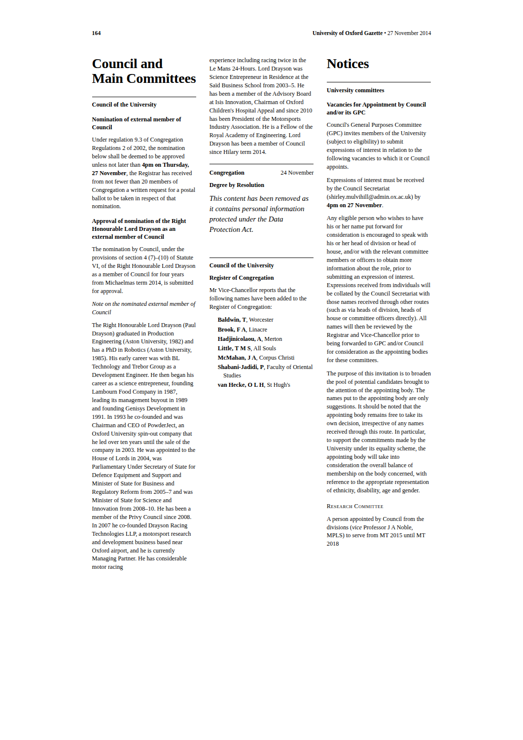164
University of Oxford Gazette • 27 November 2014
Council and Main Committees
Council of the University
Nomination of external member of Council
Under regulation 9.3 of Congregation Regulations 2 of 2002, the nomination below shall be deemed to be approved unless not later than 4pm on Thursday, 27 November, the Registrar has received from not fewer than 20 members of Congregation a written request for a postal ballot to be taken in respect of that nomination.
Approval of nomination of the Right Honourable Lord Drayson as an external member of Council
The nomination by Council, under the provisions of section 4 (7)–(10) of Statute VI, of the Right Honourable Lord Drayson as a member of Council for four years from Michaelmas term 2014, is submitted for approval.
Note on the nominated external member of Council
The Right Honourable Lord Drayson (Paul Drayson) graduated in Production Engineering (Aston University, 1982) and has a PhD in Robotics (Aston University, 1985). His early career was with BL Technology and Trebor Group as a Development Engineer. He then began his career as a science entrepreneur, founding Lambourn Food Company in 1987, leading its management buyout in 1989 and founding Genisys Development in 1991. In 1993 he co-founded and was Chairman and CEO of PowderJect, an Oxford University spin-out company that he led over ten years until the sale of the company in 2003. He was appointed to the House of Lords in 2004, was Parliamentary Under Secretary of State for Defence Equipment and Support and Minister of State for Business and Regulatory Reform from 2005–7 and was Minister of State for Science and Innovation from 2008–10. He has been a member of the Privy Council since 2008. In 2007 he co-founded Drayson Racing Technologies LLP, a motorsport research and development business based near Oxford airport, and he is currently Managing Partner. He has considerable motor racing
experience including racing twice in the Le Mans 24-Hours. Lord Drayson was Science Entrepreneur in Residence at the Saïd Business School from 2003–5. He has been a member of the Advisory Board at Isis Innovation, Chairman of Oxford Children's Hospital Appeal and since 2010 has been President of the Motorsports Industry Association. He is a Fellow of the Royal Academy of Engineering. Lord Drayson has been a member of Council since Hilary term 2014.
Congregation 24 November
Degree by Resolution
This content has been removed as it contains personal information protected under the Data Protection Act.
Council of the University
Register of Congregation
Mr Vice-Chancellor reports that the following names have been added to the Register of Congregation:
Baldwin, T, Worcester
Brook, F A, Linacre
Hadjinicolaou, A, Merton
Little, T M S, All Souls
McMahan, J A, Corpus Christi
Shabani-Jadidi, P, Faculty of Oriental Studies
van Hecke, O L H, St Hugh's
Notices
University committees
Vacancies for Appointment by Council and/or its GPC
Council's General Purposes Committee (GPC) invites members of the University (subject to eligibility) to submit expressions of interest in relation to the following vacancies to which it or Council appoints.
Expressions of interest must be received by the Council Secretariat (shirley.mulvihill@admin.ox.ac.uk) by 4pm on 27 November.
Any eligible person who wishes to have his or her name put forward for consideration is encouraged to speak with his or her head of division or head of house, and/or with the relevant committee members or officers to obtain more information about the role, prior to submitting an expression of interest. Expressions received from individuals will be collated by the Council Secretariat with those names received through other routes (such as via heads of division, heads of house or committee officers directly). All names will then be reviewed by the Registrar and Vice-Chancellor prior to being forwarded to GPC and/or Council for consideration as the appointing bodies for these committees.
The purpose of this invitation is to broaden the pool of potential candidates brought to the attention of the appointing body. The names put to the appointing body are only suggestions. It should be noted that the appointing body remains free to take its own decision, irrespective of any names received through this route. In particular, to support the commitments made by the University under its equality scheme, the appointing body will take into consideration the overall balance of membership on the body concerned, with reference to the appropriate representation of ethnicity, disability, age and gender.
Research Committee
A person appointed by Council from the divisions (vice Professor J A Noble, MPLS) to serve from MT 2015 until MT 2018